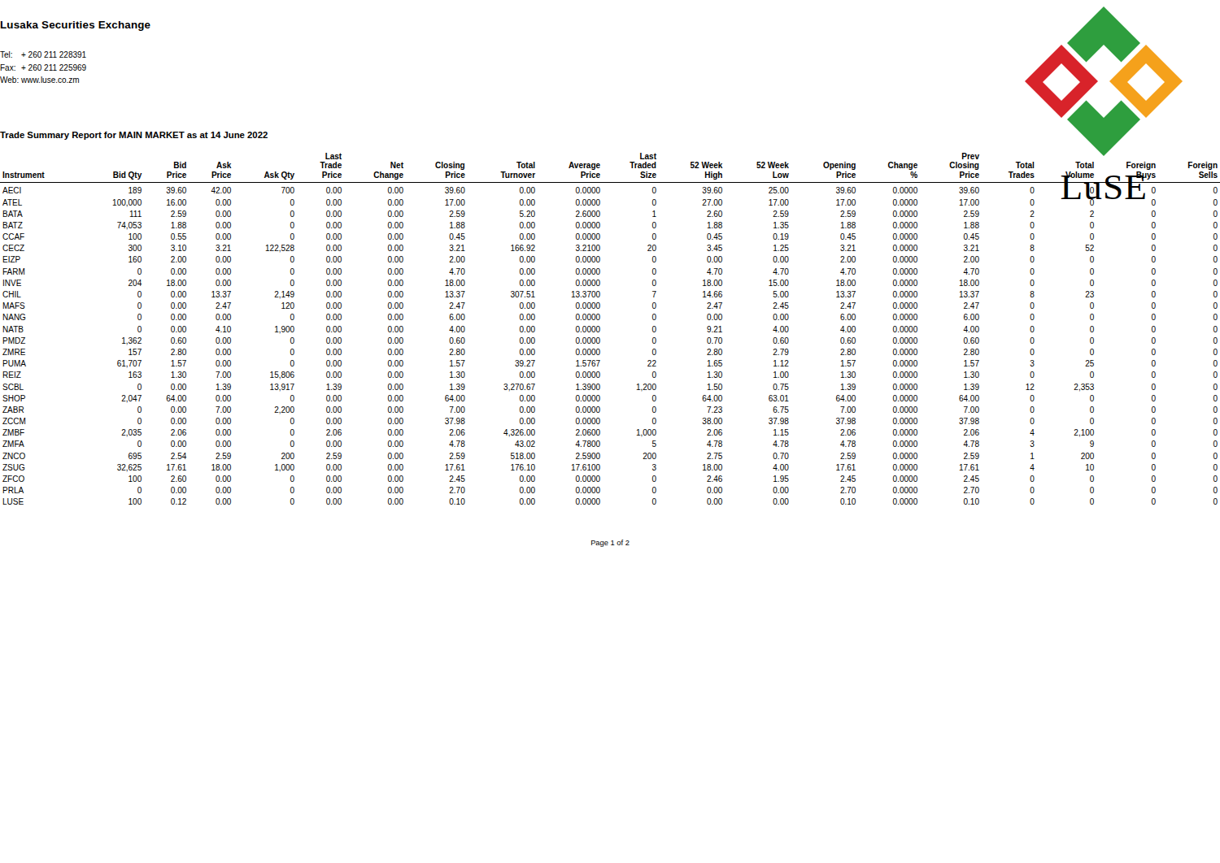Lusaka Securities Exchange
Tel:+ 260 211 228391
Fax:+ 260 211 225969
Web: www.luse.co.zm
LuSE
Trade Summary Report for MAIN MARKET as at 14 June 2022
| Instrument | Bid Qty | Bid Price | Ask Price | Ask Qty | Last Trade Price | Net Change | Closing Price | Total Turnover | Average Price | Last Traded Size | 52 Week High | 52 Week Low | Opening Price | Change % | Prev Closing Price | Total Trades | Total Volume | Foreign Buys | Foreign Sells |
| --- | --- | --- | --- | --- | --- | --- | --- | --- | --- | --- | --- | --- | --- | --- | --- | --- | --- | --- | --- |
| AECI | 189 | 39.60 | 42.00 | 700 | 0.00 | 0.00 | 39.60 | 0.00 | 0.0000 | 0 | 39.60 | 25.00 | 39.60 | 0.0000 | 39.60 | 0 | 0 | 0 | 0 |
| ATEL | 100,000 | 16.00 | 0.00 | 0 | 0.00 | 0.00 | 17.00 | 0.00 | 0.0000 | 0 | 27.00 | 17.00 | 17.00 | 0.0000 | 17.00 | 0 | 0 | 0 | 0 |
| BATA | 111 | 2.59 | 0.00 | 0 | 0.00 | 0.00 | 2.59 | 5.20 | 2.6000 | 1 | 2.60 | 2.59 | 2.59 | 0.0000 | 2.59 | 2 | 2 | 0 | 0 |
| BATZ | 74,053 | 1.88 | 0.00 | 0 | 0.00 | 0.00 | 1.88 | 0.00 | 0.0000 | 0 | 1.88 | 1.35 | 1.88 | 0.0000 | 1.88 | 0 | 0 | 0 | 0 |
| CCAF | 100 | 0.55 | 0.00 | 0 | 0.00 | 0.00 | 0.45 | 0.00 | 0.0000 | 0 | 0.45 | 0.19 | 0.45 | 0.0000 | 0.45 | 0 | 0 | 0 | 0 |
| CECZ | 300 | 3.10 | 3.21 | 122,528 | 0.00 | 0.00 | 3.21 | 166.92 | 3.2100 | 20 | 3.45 | 1.25 | 3.21 | 0.0000 | 3.21 | 8 | 52 | 0 | 0 |
| EIZP | 160 | 2.00 | 0.00 | 0 | 0.00 | 0.00 | 2.00 | 0.00 | 0.0000 | 0 | 0.00 | 0.00 | 2.00 | 0.0000 | 2.00 | 0 | 0 | 0 | 0 |
| FARM | 0 | 0.00 | 0.00 | 0 | 0.00 | 0.00 | 4.70 | 0.00 | 0.0000 | 0 | 4.70 | 4.70 | 4.70 | 0.0000 | 4.70 | 0 | 0 | 0 | 0 |
| INVE | 204 | 18.00 | 0.00 | 0 | 0.00 | 0.00 | 18.00 | 0.00 | 0.0000 | 0 | 18.00 | 15.00 | 18.00 | 0.0000 | 18.00 | 0 | 0 | 0 | 0 |
| CHIL | 0 | 0.00 | 13.37 | 2,149 | 0.00 | 0.00 | 13.37 | 307.51 | 13.3700 | 7 | 14.66 | 5.00 | 13.37 | 0.0000 | 13.37 | 8 | 23 | 0 | 0 |
| MAFS | 0 | 0.00 | 2.47 | 120 | 0.00 | 0.00 | 2.47 | 0.00 | 0.0000 | 0 | 2.47 | 2.45 | 2.47 | 0.0000 | 2.47 | 0 | 0 | 0 | 0 |
| NANG | 0 | 0.00 | 0.00 | 0 | 0.00 | 0.00 | 6.00 | 0.00 | 0.0000 | 0 | 0.00 | 0.00 | 6.00 | 0.0000 | 6.00 | 0 | 0 | 0 | 0 |
| NATB | 0 | 0.00 | 4.10 | 1,900 | 0.00 | 0.00 | 4.00 | 0.00 | 0.0000 | 0 | 9.21 | 4.00 | 4.00 | 0.0000 | 4.00 | 0 | 0 | 0 | 0 |
| PMDZ | 1,362 | 0.60 | 0.00 | 0 | 0.00 | 0.00 | 0.60 | 0.00 | 0.0000 | 0 | 0.70 | 0.60 | 0.60 | 0.0000 | 0.60 | 0 | 0 | 0 | 0 |
| ZMRE | 157 | 2.80 | 0.00 | 0 | 0.00 | 0.00 | 2.80 | 0.00 | 0.0000 | 0 | 2.80 | 2.79 | 2.80 | 0.0000 | 2.80 | 0 | 0 | 0 | 0 |
| PUMA | 61,707 | 1.57 | 0.00 | 0 | 0.00 | 0.00 | 1.57 | 39.27 | 1.5767 | 22 | 1.65 | 1.12 | 1.57 | 0.0000 | 1.57 | 3 | 25 | 0 | 0 |
| REIZ | 163 | 1.30 | 7.00 | 15,806 | 0.00 | 0.00 | 1.30 | 0.00 | 0.0000 | 0 | 1.30 | 1.00 | 1.30 | 0.0000 | 1.30 | 0 | 0 | 0 | 0 |
| SCBL | 0 | 0.00 | 1.39 | 13,917 | 1.39 | 0.00 | 1.39 | 3,270.67 | 1.3900 | 1,200 | 1.50 | 0.75 | 1.39 | 0.0000 | 1.39 | 12 | 2,353 | 0 | 0 |
| SHOP | 2,047 | 64.00 | 0.00 | 0 | 0.00 | 0.00 | 64.00 | 0.00 | 0.0000 | 0 | 64.00 | 63.01 | 64.00 | 0.0000 | 64.00 | 0 | 0 | 0 | 0 |
| ZABR | 0 | 0.00 | 7.00 | 2,200 | 0.00 | 0.00 | 7.00 | 0.00 | 0.0000 | 0 | 7.23 | 6.75 | 7.00 | 0.0000 | 7.00 | 0 | 0 | 0 | 0 |
| ZCCM | 0 | 0.00 | 0.00 | 0 | 0.00 | 0.00 | 37.98 | 0.00 | 0.0000 | 0 | 38.00 | 37.98 | 37.98 | 0.0000 | 37.98 | 0 | 0 | 0 | 0 |
| ZMBF | 2,035 | 2.06 | 0.00 | 0 | 2.06 | 0.00 | 2.06 | 4,326.00 | 2.0600 | 1,000 | 2.06 | 1.15 | 2.06 | 0.0000 | 2.06 | 4 | 2,100 | 0 | 0 |
| ZMFA | 0 | 0.00 | 0.00 | 0 | 0.00 | 0.00 | 4.78 | 43.02 | 4.7800 | 5 | 4.78 | 4.78 | 4.78 | 0.0000 | 4.78 | 3 | 9 | 0 | 0 |
| ZNCO | 695 | 2.54 | 2.59 | 200 | 2.59 | 0.00 | 2.59 | 518.00 | 2.5900 | 200 | 2.75 | 0.70 | 2.59 | 0.0000 | 2.59 | 1 | 200 | 0 | 0 |
| ZSUG | 32,625 | 17.61 | 18.00 | 1,000 | 0.00 | 0.00 | 17.61 | 176.10 | 17.6100 | 3 | 18.00 | 4.00 | 17.61 | 0.0000 | 17.61 | 4 | 10 | 0 | 0 |
| ZFCO | 100 | 2.60 | 0.00 | 0 | 0.00 | 0.00 | 2.45 | 0.00 | 0.0000 | 0 | 2.46 | 1.95 | 2.45 | 0.0000 | 2.45 | 0 | 0 | 0 | 0 |
| PRLA | 0 | 0.00 | 0.00 | 0 | 0.00 | 0.00 | 2.70 | 0.00 | 0.0000 | 0 | 0.00 | 0.00 | 2.70 | 0.0000 | 2.70 | 0 | 0 | 0 | 0 |
| LUSE | 100 | 0.12 | 0.00 | 0 | 0.00 | 0.00 | 0.10 | 0.00 | 0.0000 | 0 | 0.00 | 0.00 | 0.10 | 0.0000 | 0.10 | 0 | 0 | 0 | 0 |
Page 1 of 2